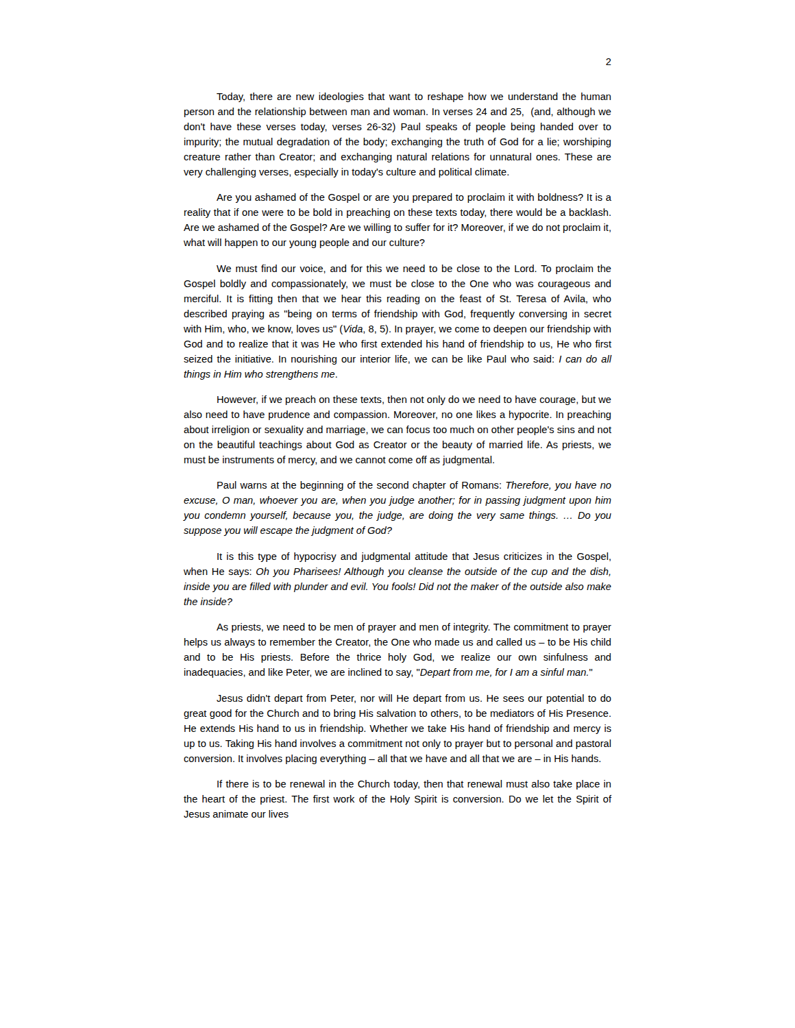2
Today, there are new ideologies that want to reshape how we understand the human person and the relationship between man and woman. In verses 24 and 25, (and, although we don't have these verses today, verses 26-32) Paul speaks of people being handed over to impurity; the mutual degradation of the body; exchanging the truth of God for a lie; worshiping creature rather than Creator; and exchanging natural relations for unnatural ones. These are very challenging verses, especially in today's culture and political climate.
Are you ashamed of the Gospel or are you prepared to proclaim it with boldness? It is a reality that if one were to be bold in preaching on these texts today, there would be a backlash. Are we ashamed of the Gospel? Are we willing to suffer for it? Moreover, if we do not proclaim it, what will happen to our young people and our culture?
We must find our voice, and for this we need to be close to the Lord. To proclaim the Gospel boldly and compassionately, we must be close to the One who was courageous and merciful. It is fitting then that we hear this reading on the feast of St. Teresa of Avila, who described praying as "being on terms of friendship with God, frequently conversing in secret with Him, who, we know, loves us" (Vida, 8, 5). In prayer, we come to deepen our friendship with God and to realize that it was He who first extended his hand of friendship to us, He who first seized the initiative. In nourishing our interior life, we can be like Paul who said: I can do all things in Him who strengthens me.
However, if we preach on these texts, then not only do we need to have courage, but we also need to have prudence and compassion. Moreover, no one likes a hypocrite. In preaching about irreligion or sexuality and marriage, we can focus too much on other people's sins and not on the beautiful teachings about God as Creator or the beauty of married life. As priests, we must be instruments of mercy, and we cannot come off as judgmental.
Paul warns at the beginning of the second chapter of Romans: Therefore, you have no excuse, O man, whoever you are, when you judge another; for in passing judgment upon him you condemn yourself, because you, the judge, are doing the very same things. … Do you suppose you will escape the judgment of God?
It is this type of hypocrisy and judgmental attitude that Jesus criticizes in the Gospel, when He says: Oh you Pharisees! Although you cleanse the outside of the cup and the dish, inside you are filled with plunder and evil. You fools! Did not the maker of the outside also make the inside?
As priests, we need to be men of prayer and men of integrity. The commitment to prayer helps us always to remember the Creator, the One who made us and called us – to be His child and to be His priests. Before the thrice holy God, we realize our own sinfulness and inadequacies, and like Peter, we are inclined to say, "Depart from me, for I am a sinful man."
Jesus didn't depart from Peter, nor will He depart from us. He sees our potential to do great good for the Church and to bring His salvation to others, to be mediators of His Presence. He extends His hand to us in friendship. Whether we take His hand of friendship and mercy is up to us. Taking His hand involves a commitment not only to prayer but to personal and pastoral conversion. It involves placing everything – all that we have and all that we are – in His hands.
If there is to be renewal in the Church today, then that renewal must also take place in the heart of the priest. The first work of the Holy Spirit is conversion. Do we let the Spirit of Jesus animate our lives